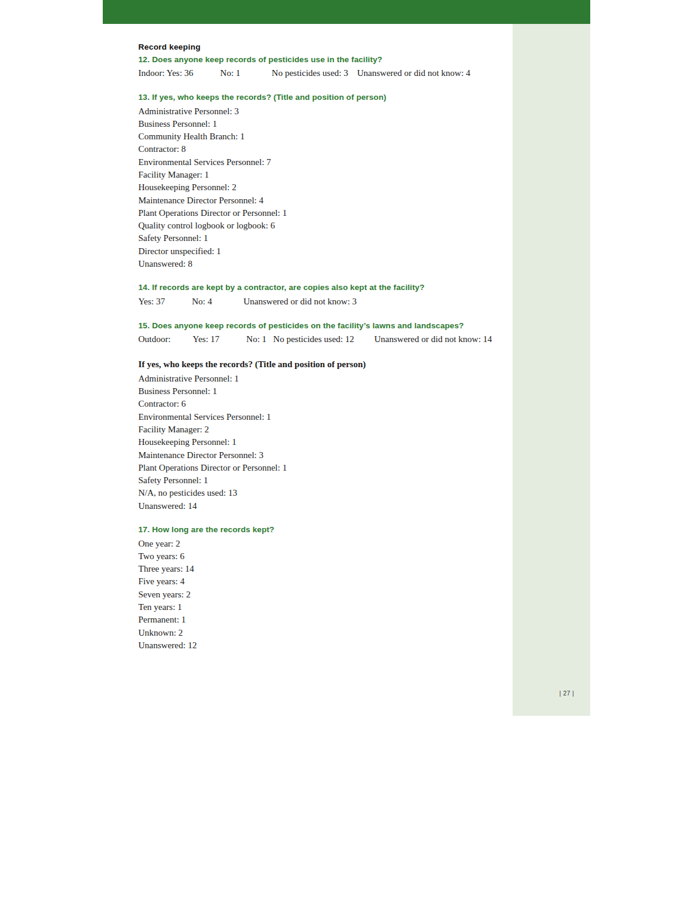Record keeping
12. Does anyone keep records of pesticides use in the facility?
Indoor: Yes: 36 No: 1 No pesticides used: 3 Unanswered or did not know: 4
13. If yes, who keeps the records? (Title and position of person)
Administrative Personnel: 3
Business Personnel: 1
Community Health Branch: 1
Contractor: 8
Environmental Services Personnel: 7
Facility Manager: 1
Housekeeping Personnel: 2
Maintenance Director Personnel: 4
Plant Operations Director or Personnel: 1
Quality control logbook or logbook: 6
Safety Personnel: 1
Director unspecified: 1
Unanswered: 8
14. If records are kept by a contractor, are copies also kept at the facility?
Yes: 37 No: 4 Unanswered or did not know: 3
15. Does anyone keep records of pesticides on the facility’s lawns and landscapes?
Outdoor: Yes: 17 No: 1 No pesticides used: 12 Unanswered or did not know: 14
If yes, who keeps the records? (Title and position of person)
Administrative Personnel: 1
Business Personnel: 1
Contractor: 6
Environmental Services Personnel: 1
Facility Manager: 2
Housekeeping Personnel: 1
Maintenance Director Personnel: 3
Plant Operations Director or Personnel: 1
Safety Personnel: 1
N/A, no pesticides used: 13
Unanswered: 14
17. How long are the records kept?
One year: 2
Two years: 6
Three years: 14
Five years: 4
Seven years: 2
Ten years: 1
Permanent: 1
Unknown: 2
Unanswered: 12
| 27 |